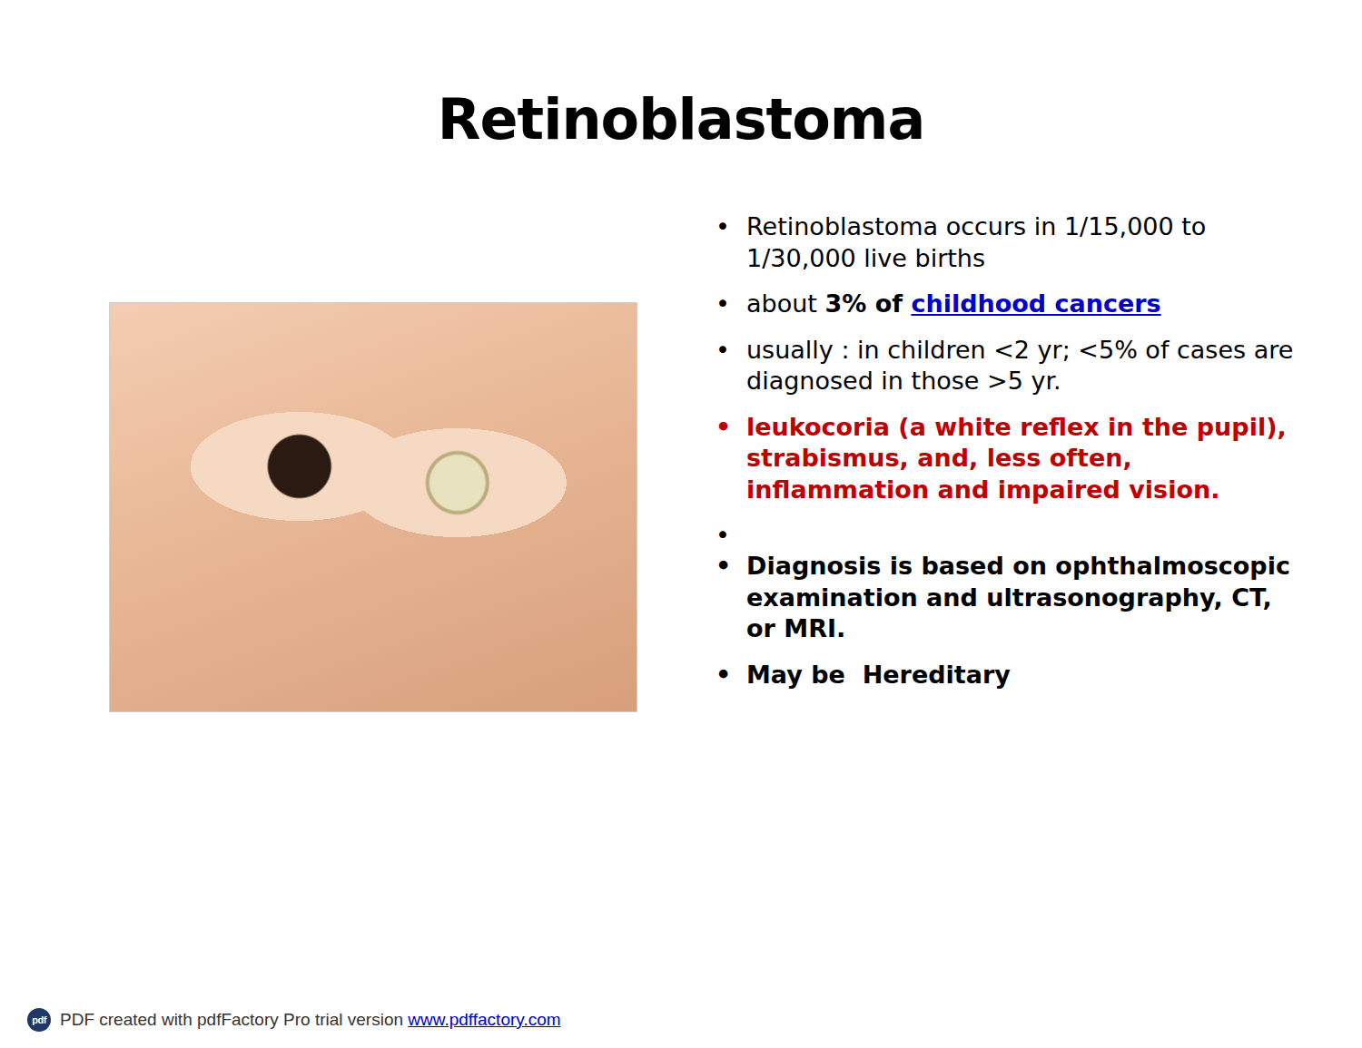Retinoblastoma
Retinoblastoma occurs in 1/15,000 to 1/30,000 live births
about 3% of childhood cancers
usually : in children <2 yr; <5% of cases are diagnosed in those >5 yr.
leukocoria (a white reflex in the pupil), strabismus, and, less often, inflammation and impaired vision.
Diagnosis is based on ophthalmoscopic examination and ultrasonography, CT, or MRI.
May be Hereditary
pdf PDF created with pdfFactory Pro trial version www.pdffactory.com